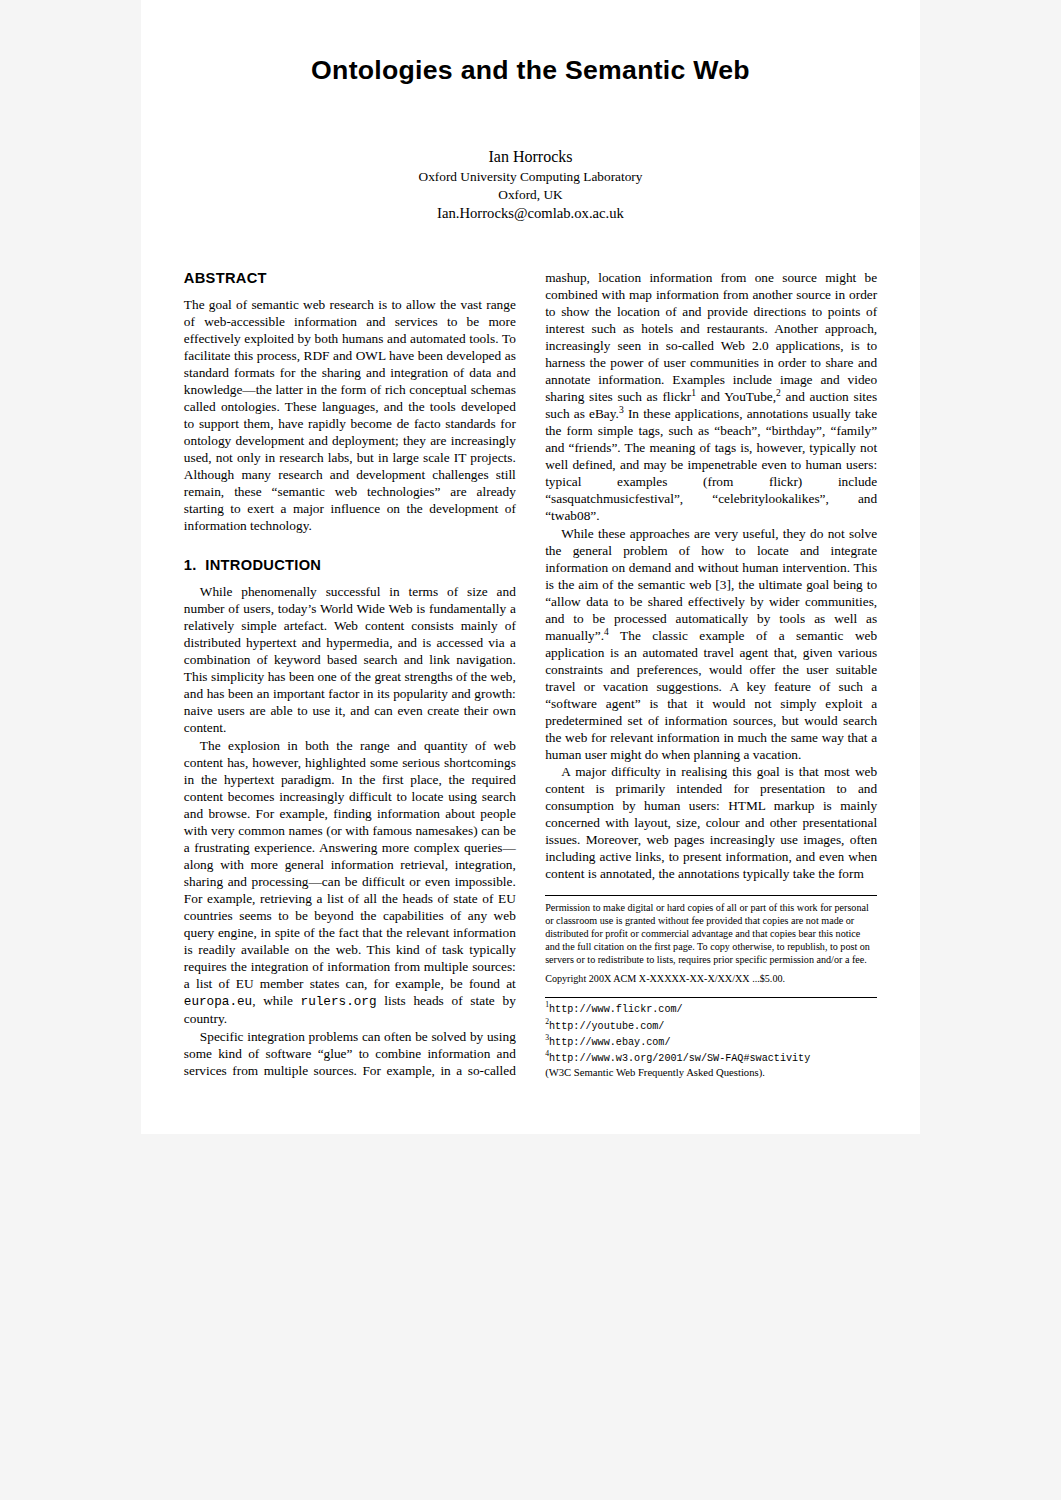Ontologies and the Semantic Web
Ian Horrocks
Oxford University Computing Laboratory
Oxford, UK
Ian.Horrocks@comlab.ox.ac.uk
Abstract
The goal of semantic web research is to allow the vast range of web-accessible information and services to be more effectively exploited by both humans and automated tools. To facilitate this process, RDF and OWL have been developed as standard formats for the sharing and integration of data and knowledge—the latter in the form of rich conceptual schemas called ontologies. These languages, and the tools developed to support them, have rapidly become de facto standards for ontology development and deployment; they are increasingly used, not only in research labs, but in large scale IT projects. Although many research and development challenges still remain, these “semantic web technologies” are already starting to exert a major influence on the development of information technology.
1. Introduction
While phenomenally successful in terms of size and number of users, today’s World Wide Web is fundamentally a relatively simple artefact. Web content consists mainly of distributed hypertext and hypermedia, and is accessed via a combination of keyword based search and link navigation. This simplicity has been one of the great strengths of the web, and has been an important factor in its popularity and growth: naive users are able to use it, and can even create their own content.
The explosion in both the range and quantity of web content has, however, highlighted some serious shortcomings in the hypertext paradigm. In the first place, the required content becomes increasingly difficult to locate using search and browse. For example, finding information about people with very common names (or with famous namesakes) can be a frustrating experience. Answering more complex queries—along with more general information retrieval, integration, sharing and processing—can be difficult or even impossible. For example, retrieving a list of all the heads of state of EU countries seems to be beyond the capabilities of any web query engine, in spite of the fact that the relevant information is readily available on the web. This kind of task typically requires the integration of information from multiple sources: a list of EU member states can, for example, be found at europa.eu, while rulers.org lists heads of state by country.
Specific integration problems can often be solved by using some kind of software “glue” to combine information and services from multiple sources. For example, in a so-called mashup, location information from one source might be combined with map information from another source in order to show the location of and provide directions to points of interest such as hotels and restaurants. Another approach, increasingly seen in so-called Web 2.0 applications, is to harness the power of user communities in order to share and annotate information. Examples include image and video sharing sites such as flickr1 and YouTube,2 and auction sites such as eBay.3 In these applications, annotations usually take the form simple tags, such as “beach”, “birthday”, “family” and “friends”. The meaning of tags is, however, typically not well defined, and may be impenetrable even to human users: typical examples (from flickr) include “sasquatchmusicfestival”, “celebritylookalikes”, and “twab08”.
While these approaches are very useful, they do not solve the general problem of how to locate and integrate information on demand and without human intervention. This is the aim of the semantic web [3], the ultimate goal being to “allow data to be shared effectively by wider communities, and to be processed automatically by tools as well as manually”.4 The classic example of a semantic web application is an automated travel agent that, given various constraints and preferences, would offer the user suitable travel or vacation suggestions. A key feature of such a “software agent” is that it would not simply exploit a predetermined set of information sources, but would search the web for relevant information in much the same way that a human user might do when planning a vacation.
A major difficulty in realising this goal is that most web content is primarily intended for presentation to and consumption by human users: HTML markup is mainly concerned with layout, size, colour and other presentational issues. Moreover, web pages increasingly use images, often including active links, to present information, and even when content is annotated, the annotations typically take the form
Permission to make digital or hard copies of all or part of this work for personal or classroom use is granted without fee provided that copies are not made or distributed for profit or commercial advantage and that copies bear this notice and the full citation on the first page. To copy otherwise, to republish, to post on servers or to redistribute to lists, requires prior specific permission and/or a fee.
Copyright 200X ACM X-XXXXX-XX-X/XX/XX ...$5.00.
1http://www.flickr.com/
2http://youtube.com/
3http://www.ebay.com/
4http://www.w3.org/2001/sw/SW-FAQ#swactivity
(W3C Semantic Web Frequently Asked Questions).